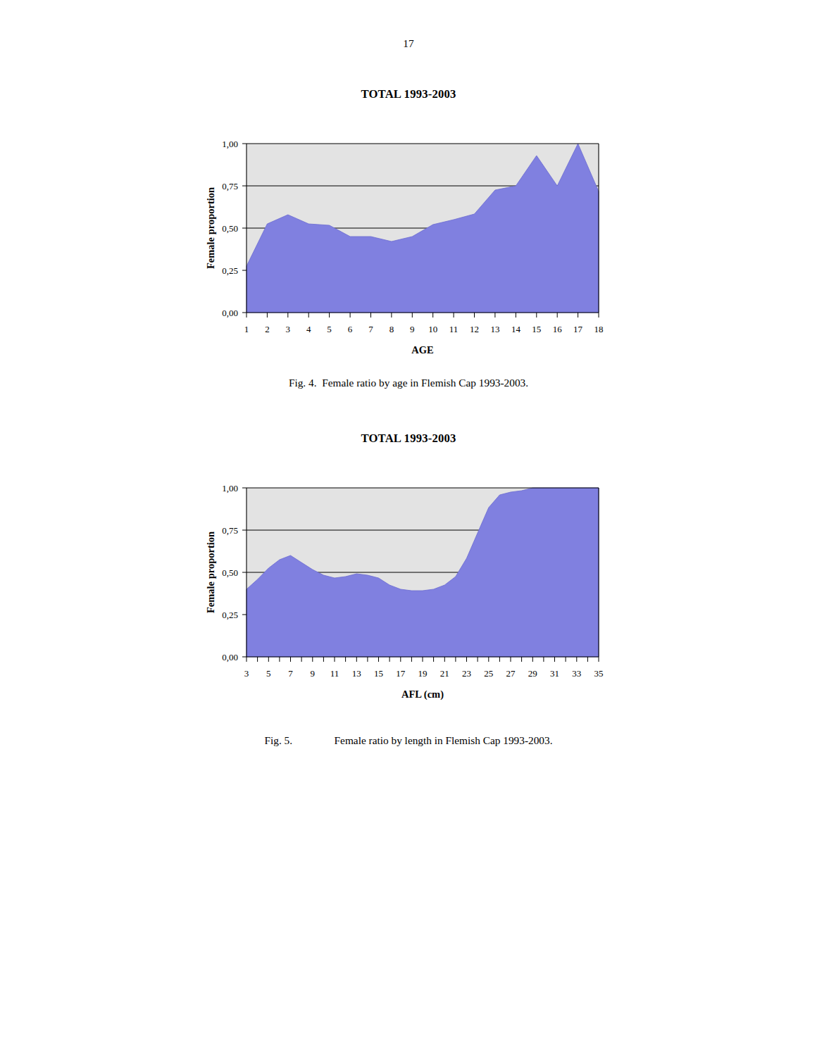17
TOTAL 1993-2003
1,00 0,75 0,50 0,25 0,00 1 2 3 4 5 6 7 8 9 10 11 12 13 14 15 16 17 18 AGE Female proportion
Fig. 4. Female ratio by age in Flemish Cap 1993-2003.
TOTAL 1993-2003
1,00 0,75 0,50 0,25 0,00 3 5 7 9 11 13 15 17 19 21 23 25 27 29 31 33 35 AFL (cm) Female proportion
Fig. 5. Female ratio by length in Flemish Cap 1993-2003.